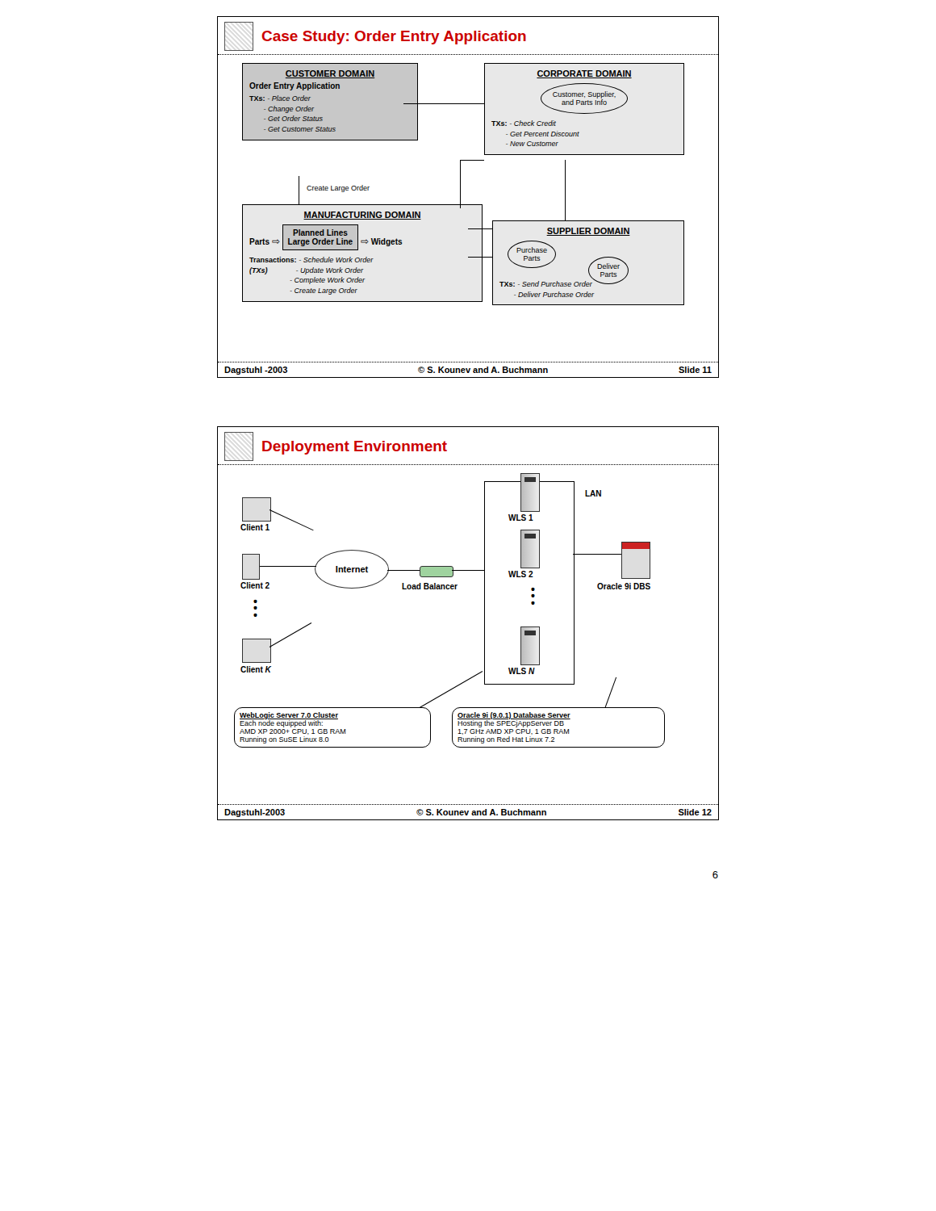Case Study: Order Entry Application
CUSTOMER DOMAIN
Order Entry Application
TXs: - Place Order
- Change Order
- Get Order Status
- Get Customer Status
CORPORATE DOMAIN
Customer, Supplier,
and Parts Info
TXs: - Check Credit
- Get Percent Discount
- New Customer
MANUFACTURING DOMAIN
Parts ⇨ Planned Lines
Large Order Line ⇨ Widgets
Transactions: - Schedule Work Order
(TXs) - Update Work Order
- Complete Work Order
- Create Large Order
SUPPLIER DOMAIN
Purchase
Parts Deliver
Parts
TXs: - Send Purchase Order
- Deliver Purchase Order
Create Large Order
Dagstuhl -2003 © S. Kounev and A. Buchmann Slide 11
Deployment Environment
Client 1
Client 2
•
•
•
Client K
Internet
Load Balancer
WLS 1
WLS 2
•
•
•
WLS N
LAN
Oracle 9i DBS
WebLogic Server 7.0 Cluster
Each node equipped with:
AMD XP 2000+ CPU, 1 GB RAM
Running on SuSE Linux 8.0
Oracle 9i (9.0.1) Database Server
Hosting the SPECjAppServer DB
1,7 GHz AMD XP CPU, 1 GB RAM
Running on Red Hat Linux 7.2
Dagstuhl-2003 © S. Kounev and A. Buchmann Slide 12
6